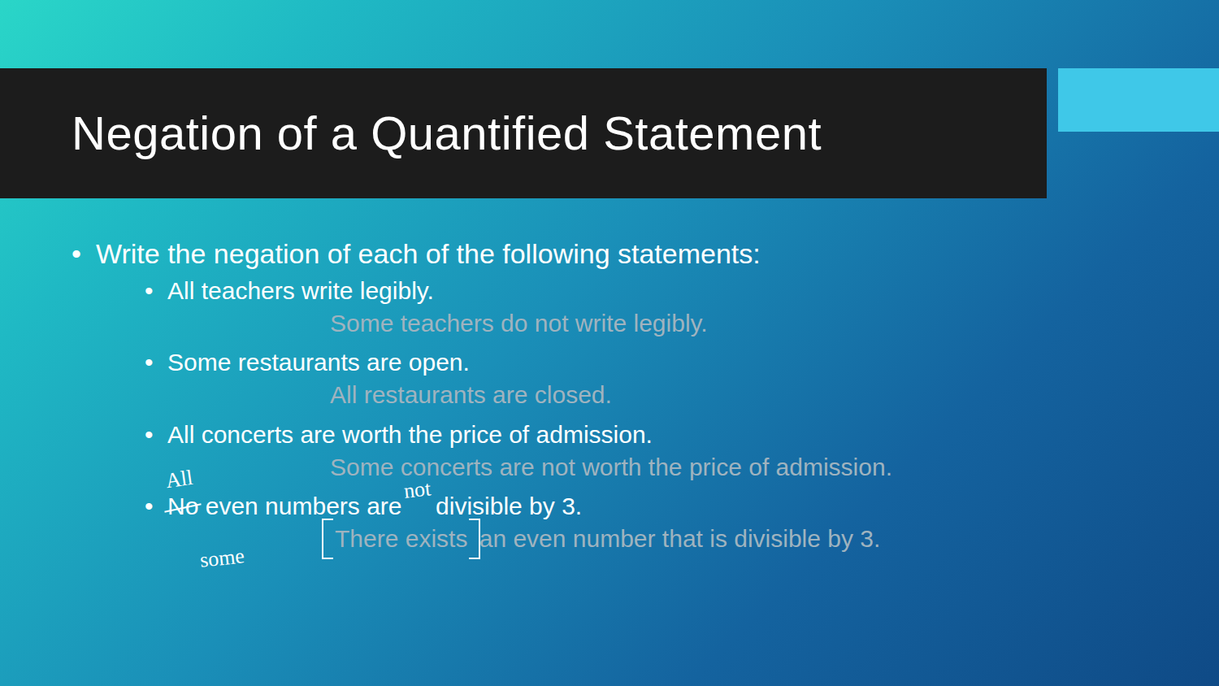Negation of a Quantified Statement
Write the negation of each of the following statements:
All teachers write legibly. Some teachers do not write legibly.
Some restaurants are open. All restaurants are closed.
All concerts are worth the price of admission. Some concerts are not worth the price of admission.
All No even numbers arenot divisible by 3. There exists an even number that is divisible by 3. some